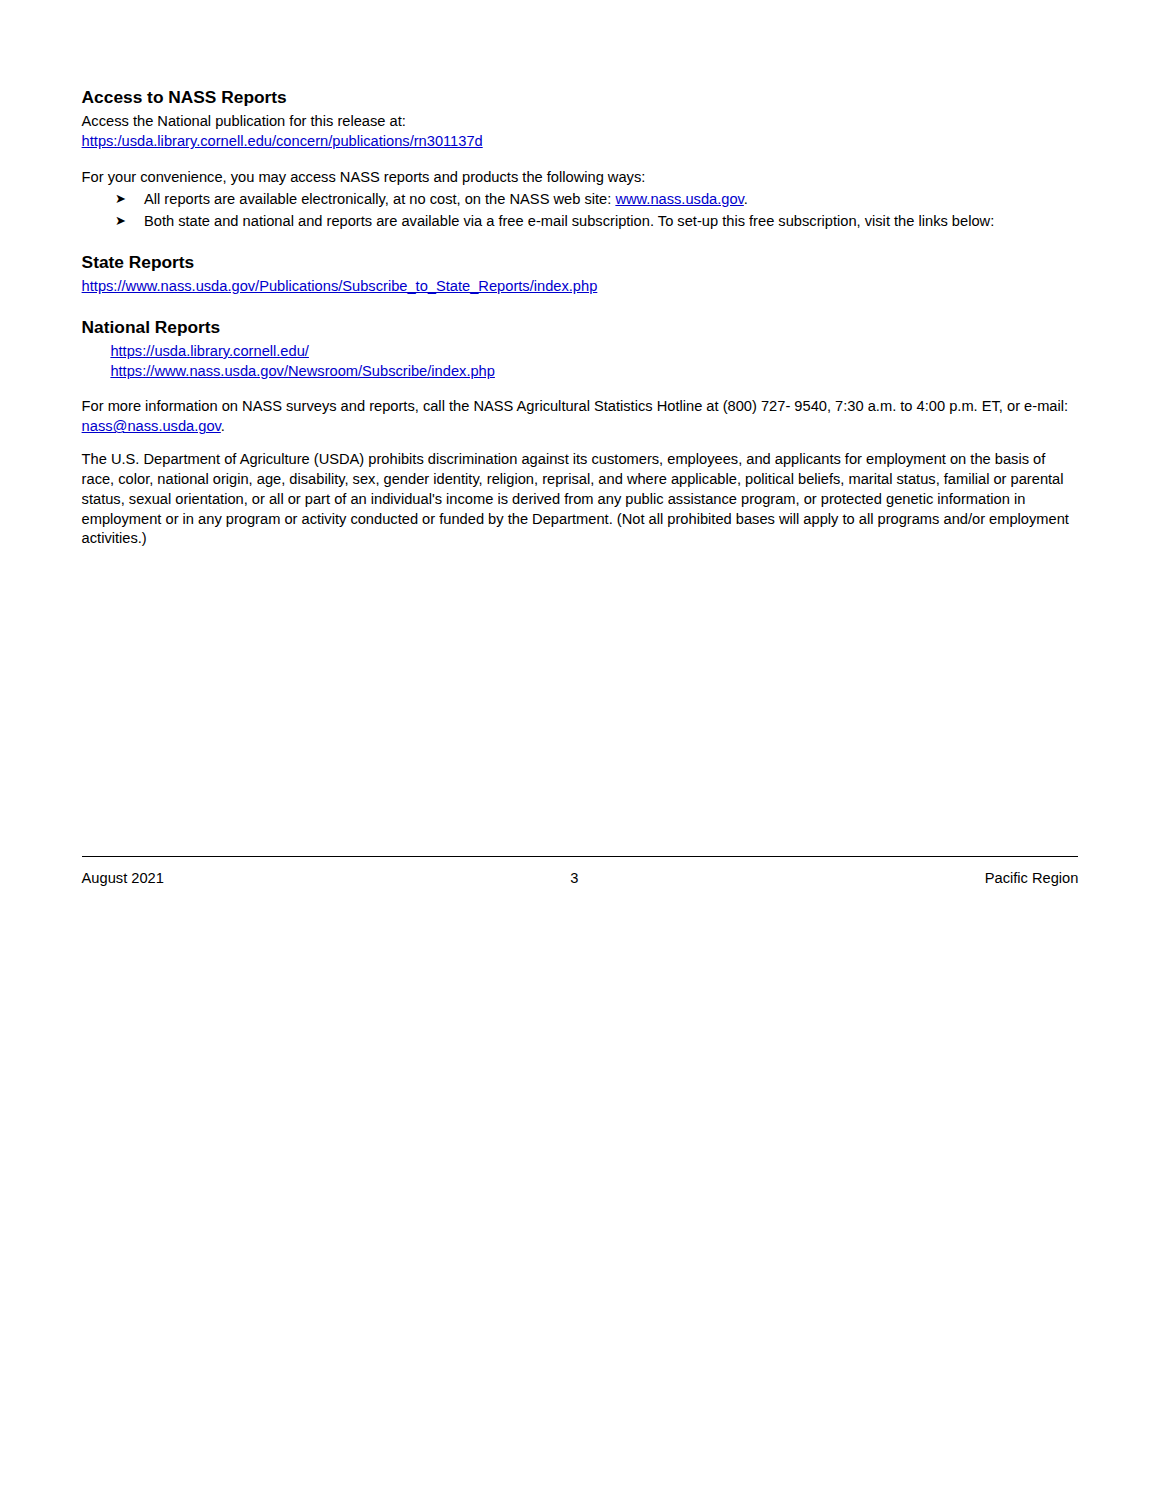Access to NASS Reports
Access the National publication for this release at:
https:/usda.library.cornell.edu/concern/publications/rn301137d
For your convenience, you may access NASS reports and products the following ways:
All reports are available electronically, at no cost, on the NASS web site: www.nass.usda.gov.
Both state and national and reports are available via a free e-mail subscription. To set-up this free subscription, visit the links below:
State Reports
https://www.nass.usda.gov/Publications/Subscribe_to_State_Reports/index.php
National Reports
https://usda.library.cornell.edu/
https://www.nass.usda.gov/Newsroom/Subscribe/index.php
For more information on NASS surveys and reports, call the NASS Agricultural Statistics Hotline at (800) 727- 9540, 7:30 a.m. to 4:00 p.m. ET, or e-mail: nass@nass.usda.gov.
The U.S. Department of Agriculture (USDA) prohibits discrimination against its customers, employees, and applicants for employment on the basis of race, color, national origin, age, disability, sex, gender identity, religion, reprisal, and where applicable, political beliefs, marital status, familial or parental status, sexual orientation, or all or part of an individual's income is derived from any public assistance program, or protected genetic information in employment or in any program or activity conducted or funded by the Department. (Not all prohibited bases will apply to all programs and/or employment activities.)
August 2021 3 Pacific Region